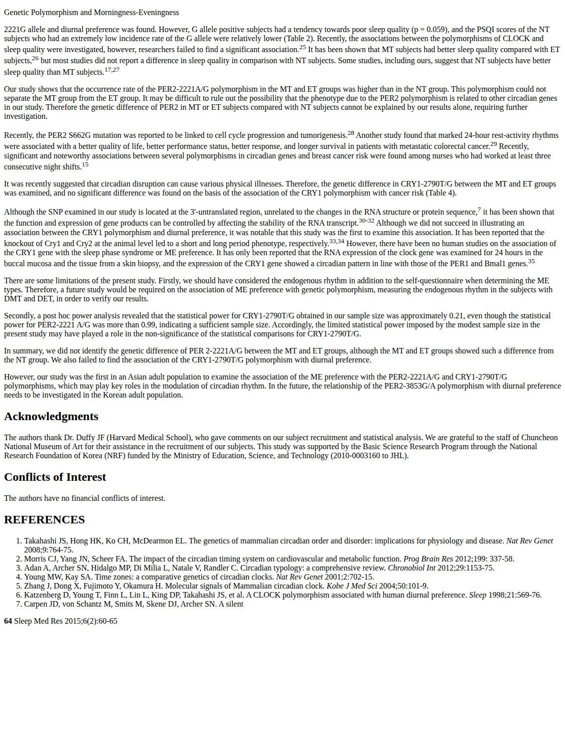Genetic Polymorphism and Morningness-Eveningness
2221G allele and diurnal preference was found. However, G allele positive subjects had a tendency towards poor sleep quality (p = 0.059), and the PSQI scores of the NT subjects who had an extremely low incidence rate of the G allele were relatively lower (Table 2). Recently, the associations between the polymorphisms of CLOCK and sleep quality were investigated, however, researchers failed to find a significant association.25 It has been shown that MT subjects had better sleep quality compared with ET subjects,26 but most studies did not report a difference in sleep quality in comparison with NT subjects. Some studies, including ours, suggest that NT subjects have better sleep quality than MT subjects.17,27
Our study shows that the occurrence rate of the PER2-2221A/G polymorphism in the MT and ET groups was higher than in the NT group. This polymorphism could not separate the MT group from the ET group. It may be difficult to rule out the possibility that the phenotype due to the PER2 polymorphism is related to other circadian genes in our study. Therefore the genetic difference of PER2 in MT or ET subjects compared with NT subjects cannot be explained by our results alone, requiring further investigation.
Recently, the PER2 S662G mutation was reported to be linked to cell cycle progression and tumorigenesis.28 Another study found that marked 24-hour rest-activity rhythms were associated with a better quality of life, better performance status, better response, and longer survival in patients with metastatic colorectal cancer.29 Recently, significant and noteworthy associations between several polymorphisms in circadian genes and breast cancer risk were found among nurses who had worked at least three consecutive night shifts.15
It was recently suggested that circadian disruption can cause various physical illnesses. Therefore, the genetic difference in CRY1-2790T/G between the MT and ET groups was examined, and no significant difference was found on the basis of the association of the CRY1 polymorphism with cancer risk (Table 4).
Although the SNP examined in our study is located at the 3'-untranslated region, unrelated to the changes in the RNA structure or protein sequence,7 it has been shown that the function and expression of gene products can be controlled by affecting the stability of the RNA transcript.30-32 Although we did not succeed in illustrating an association between the CRY1 polymorphism and diurnal preference, it was notable that this study was the first to examine this association. It has been reported that the knockout of Cry1 and Cry2 at the animal level led to a short and long period phenotype, respectively.33,34 However, there have been no human studies on the association of the CRY1 gene with the sleep phase syndrome or ME preference. It has only been reported that the RNA expression of the clock gene was examined for 24 hours in the buccal mucosa and the tissue from a skin biopsy, and the expression of the CRY1 gene showed a circadian pattern in line with those of the PER1 and Bmal1 genes.35
There are some limitations of the present study. Firstly, we should have considered the endogenous rhythm in addition to the self-questionnaire when determining the ME types. Therefore, a future study would be required on the association of ME preference with genetic polymorphism, measuring the endogenous rhythm in the subjects with DMT and DET, in order to verify our results.
Secondly, a post hoc power analysis revealed that the statistical power for CRY1-2790T/G obtained in our sample size was approximately 0.21, even though the statistical power for PER2-2221 A/G was more than 0.99, indicating a sufficient sample size. Accordingly, the limited statistical power imposed by the modest sample size in the present study may have played a role in the non-significance of the statistical comparisons for CRY1-2790T/G.
In summary, we did not identify the genetic difference of PER 2-2221A/G between the MT and ET groups, although the MT and ET groups showed such a difference from the NT group. We also failed to find the association of the CRY1-2790T/G polymorphism with diurnal preference.
However, our study was the first in an Asian adult population to examine the association of the ME preference with the PER2-2221A/G and CRY1-2790T/G polymorphisms, which may play key roles in the modulation of circadian rhythm. In the future, the relationship of the PER2-3853G/A polymorphism with diurnal preference needs to be investigated in the Korean adult population.
Acknowledgments
The authors thank Dr. Duffy JF (Harvard Medical School), who gave comments on our subject recruitment and statistical analysis. We are grateful to the staff of Chuncheon National Museum of Art for their assistance in the recruitment of our subjects. This study was supported by the Basic Science Research Program through the National Research Foundation of Korea (NRF) funded by the Ministry of Education, Science, and Technology (2010-0003160 to JHL).
Conflicts of Interest
The authors have no financial conflicts of interest.
REFERENCES
Takahashi JS, Hong HK, Ko CH, McDearmon EL. The genetics of mammalian circadian order and disorder: implications for physiology and disease. Nat Rev Genet 2008;9:764-75.
Morris CJ, Yang JN, Scheer FA. The impact of the circadian timing system on cardiovascular and metabolic function. Prog Brain Res 2012;199: 337-58.
Adan A, Archer SN, Hidalgo MP, Di Milia L, Natale V, Randler C. Circadian typology: a comprehensive review. Chronobiol Int 2012;29:1153-75.
Young MW, Kay SA. Time zones: a comparative genetics of circadian clocks. Nat Rev Genet 2001;2:702-15.
Zhang J, Dong X, Fujimoto Y, Okamura H. Molecular signals of Mammalian circadian clock. Kobe J Med Sci 2004;50:101-9.
Katzenberg D, Young T, Finn L, Lin L, King DP, Takahashi JS, et al. A CLOCK polymorphism associated with human diurnal preference. Sleep 1998;21:569-76.
Carpen JD, von Schantz M, Smits M, Skene DJ, Archer SN. A silent
64 Sleep Med Res 2015;6(2):60-65